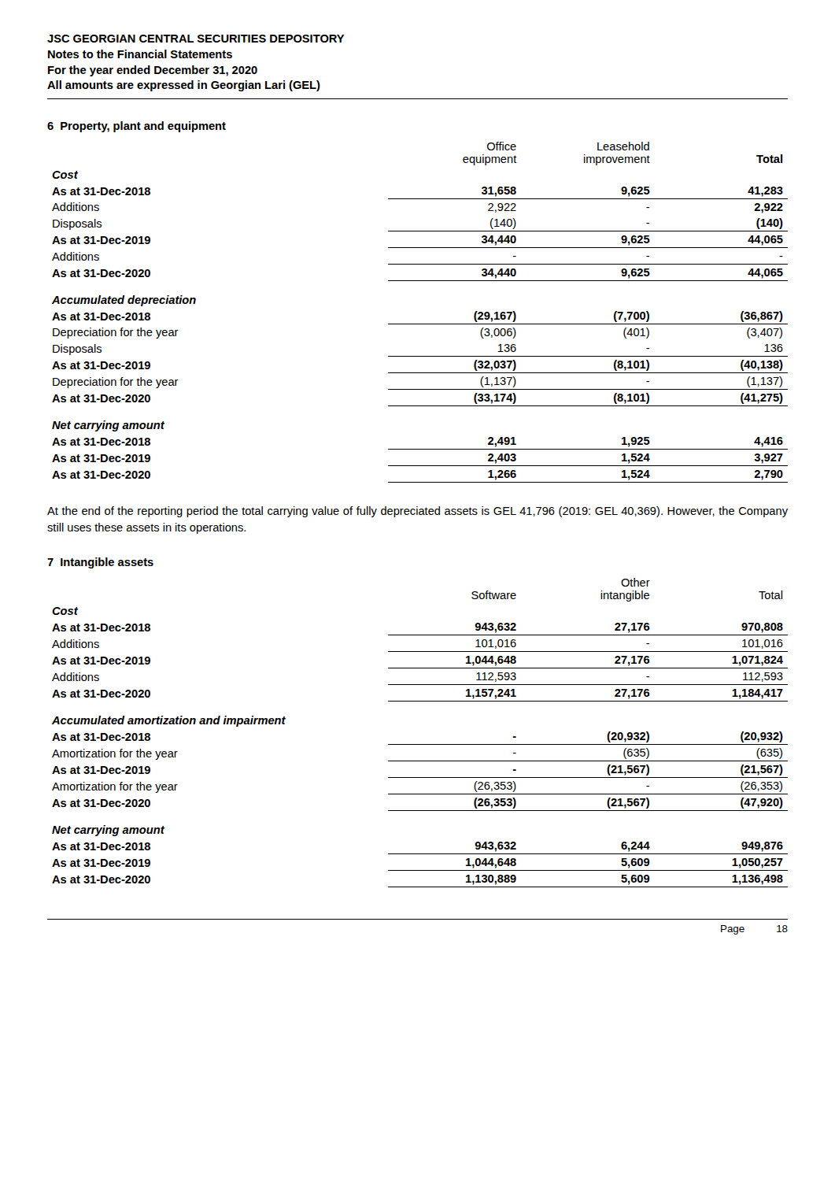JSC GEORGIAN CENTRAL SECURITIES DEPOSITORY
Notes to the Financial Statements
For the year ended December 31, 2020
All amounts are expressed in Georgian Lari (GEL)
6 Property, plant and equipment
| | Office equipment | Leasehold improvement | Total |
| --- | --- | --- | --- |
| Cost | | | |
| As at 31-Dec-2018 | 31,658 | 9,625 | 41,283 |
| Additions | 2,922 | - | 2,922 |
| Disposals | (140) | - | (140) |
| As at 31-Dec-2019 | 34,440 | 9,625 | 44,065 |
| Additions | - | - | - |
| As at 31-Dec-2020 | 34,440 | 9,625 | 44,065 |
| Accumulated depreciation | | | |
| As at 31-Dec-2018 | (29,167) | (7,700) | (36,867) |
| Depreciation for the year | (3,006) | (401) | (3,407) |
| Disposals | 136 | - | 136 |
| As at 31-Dec-2019 | (32,037) | (8,101) | (40,138) |
| Depreciation for the year | (1,137) | - | (1,137) |
| As at 31-Dec-2020 | (33,174) | (8,101) | (41,275) |
| Net carrying amount | | | |
| As at 31-Dec-2018 | 2,491 | 1,925 | 4,416 |
| As at 31-Dec-2019 | 2,403 | 1,524 | 3,927 |
| As at 31-Dec-2020 | 1,266 | 1,524 | 2,790 |
At the end of the reporting period the total carrying value of fully depreciated assets is GEL 41,796 (2019: GEL 40,369). However, the Company still uses these assets in its operations.
7 Intangible assets
| | Software | Other intangible | Total |
| --- | --- | --- | --- |
| Cost | | | |
| As at 31-Dec-2018 | 943,632 | 27,176 | 970,808 |
| Additions | 101,016 | - | 101,016 |
| As at 31-Dec-2019 | 1,044,648 | 27,176 | 1,071,824 |
| Additions | 112,593 | - | 112,593 |
| As at 31-Dec-2020 | 1,157,241 | 27,176 | 1,184,417 |
| Accumulated amortization and impairment | | | |
| As at 31-Dec-2018 | - | (20,932) | (20,932) |
| Amortization for the year | - | (635) | (635) |
| As at 31-Dec-2019 | - | (21,567) | (21,567) |
| Amortization for the year | (26,353) | - | (26,353) |
| As at 31-Dec-2020 | (26,353) | (21,567) | (47,920) |
| Net carrying amount | | | |
| As at 31-Dec-2018 | 943,632 | 6,244 | 949,876 |
| As at 31-Dec-2019 | 1,044,648 | 5,609 | 1,050,257 |
| As at 31-Dec-2020 | 1,130,889 | 5,609 | 1,136,498 |
Page18